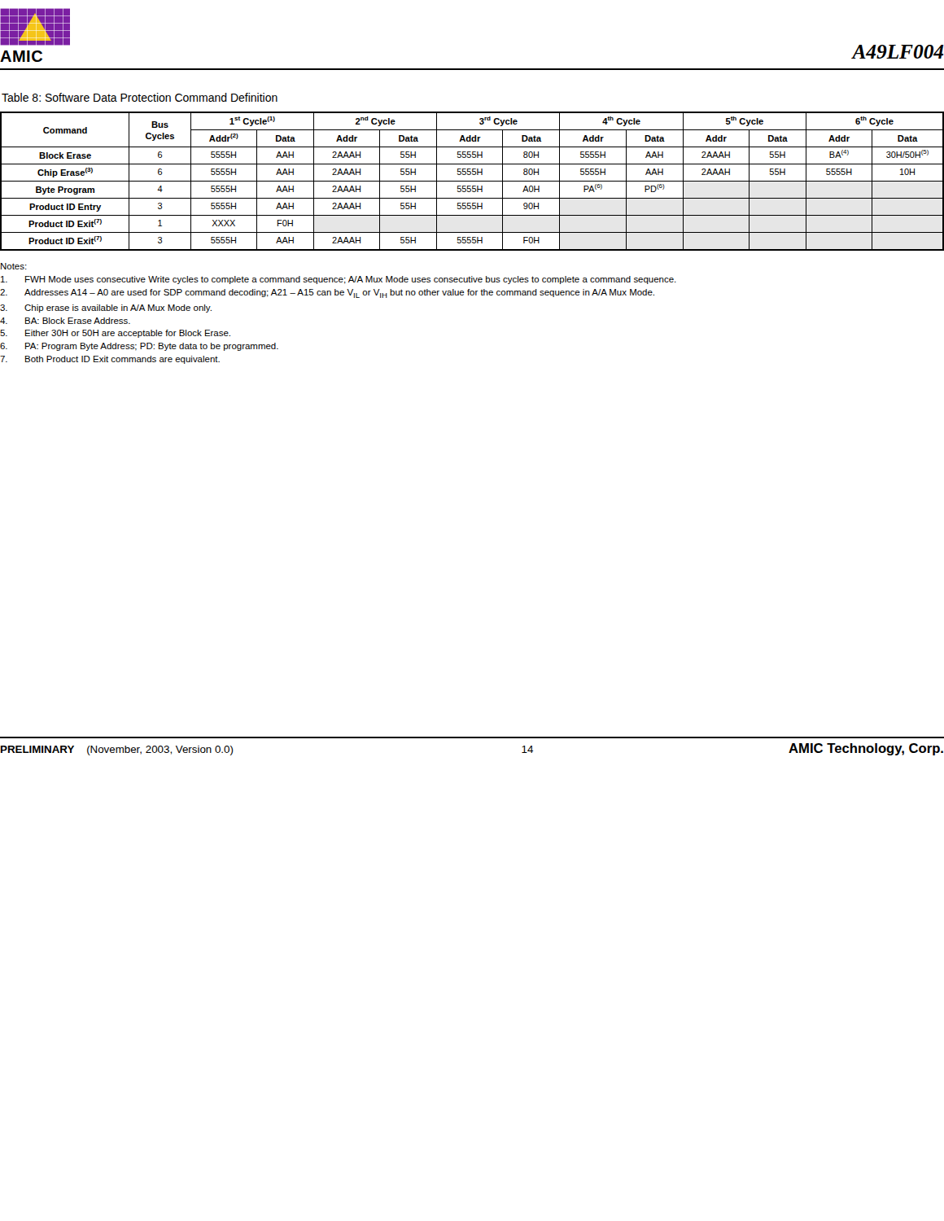AMIC
A49LF004
Table 8: Software Data Protection Command Definition
| Command | Bus Cycles | 1 st Cycle (1) | 2 nd Cycle | 3 rd Cycle | 4 th Cycle | 5 th Cycle | 6 th Cycle |
| --- | --- | --- | --- | --- | --- | --- | --- |
| Addr (2) | Data | Addr | Data | Addr | Data | Addr | Data | Addr | Data | Addr | Data |
| Block Erase | 6 | 5555H | AAH | 2AAAH | 55H | 5555H | 80H | 5555H | AAH | 2AAAH | 55H | BA (4) | 30H/50H (5) |
| Chip Erase (3) | 6 | 5555H | AAH | 2AAAH | 55H | 5555H | 80H | 5555H | AAH | 2AAAH | 55H | 5555H | 10H |
| Byte Program | 4 | 5555H | AAH | 2AAAH | 55H | 5555H | A0H | PA (6) | PD (6) | | | | |
| Product ID Entry | 3 | 5555H | AAH | 2AAAH | 55H | 5555H | 90H | | | | | | |
| Product ID Exit (7) | 1 | XXXX | F0H | | | | | | | | | | |
| Product ID Exit (7) | 3 | 5555H | AAH | 2AAAH | 55H | 5555H | F0H | | | | | | |
Notes:
1. FWH Mode uses consecutive Write cycles to complete a command sequence; A/A Mux Mode uses consecutive bus cycles to complete a command sequence.
2. Addresses A14 – A0 are used for SDP command decoding; A21 – A15 can be VIL or VIH but no other value for the command sequence in A/A Mux Mode.
3. Chip erase is available in A/A Mux Mode only.
4. BA: Block Erase Address.
5. Either 30H or 50H are acceptable for Block Erase.
6. PA: Program Byte Address; PD: Byte data to be programmed.
7. Both Product ID Exit commands are equivalent.
PRELIMINARY (November, 2003, Version 0.0)
14
AMIC Technology, Corp.